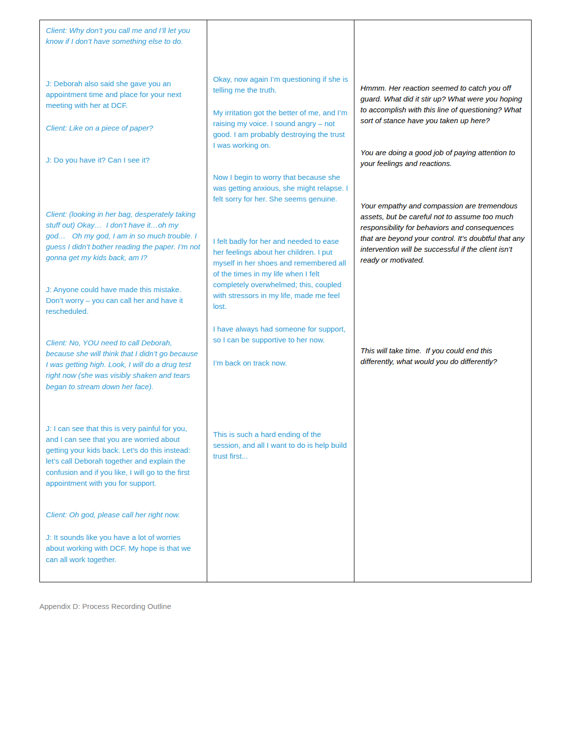| Client: Why don’t you call me and I’ll let you know if I don’t have something else to do. J: Deborah also said she gave you an appointment time and place for your next meeting with her at DCF. Client: Like on a piece of paper? J: Do you have it? Can I see it? Client: (looking in her bag, desperately taking stuff out) Okay… I don’t have it…oh my god… Oh my god, I am in so much trouble. I guess I didn’t bother reading the paper. I’m not gonna get my kids back, am I? J: Anyone could have made this mistake. Don’t worry – you can call her and have it rescheduled. Client: No, YOU need to call Deborah, because she will think that I didn’t go because I was getting high. Look, I will do a drug test right now (she was visibly shaken and tears began to stream down her face). J: I can see that this is very painful for you, and I can see that you are worried about getting your kids back. Let’s do this instead: let’s call Deborah together and explain the confusion and if you like, I will go to the first appointment with you for support. Client: Oh god, please call her right now. J: It sounds like you have a lot of worries about working with DCF. My hope is that we can all work together. | Okay, now again I’m questioning if she is telling me the truth. My irritation got the better of me, and I’m raising my voice. I sound angry – not good. I am probably destroying the trust I was working on. Now I begin to worry that because she was getting anxious, she might relapse. I felt sorry for her. She seems genuine. I felt badly for her and needed to ease her feelings about her children. I put myself in her shoes and remembered all of the times in my life when I felt completely overwhelmed; this, coupled with stressors in my life, made me feel lost. I have always had someone for support, so I can be supportive to her now. I’m back on track now. This is such a hard ending of the session, and all I want to do is help build trust first... | Hmmm. Her reaction seemed to catch you off guard. What did it stir up? What were you hoping to accomplish with this line of questioning? What sort of stance have you taken up here? You are doing a good job of paying attention to your feelings and reactions. Your empathy and compassion are tremendous assets, but be careful not to assume too much responsibility for behaviors and consequences that are beyond your control. It’s doubtful that any intervention will be successful if the client isn’t ready or motivated. This will take time. If you could end this differently, what would you do differently? |
Appendix D: Process Recording Outline